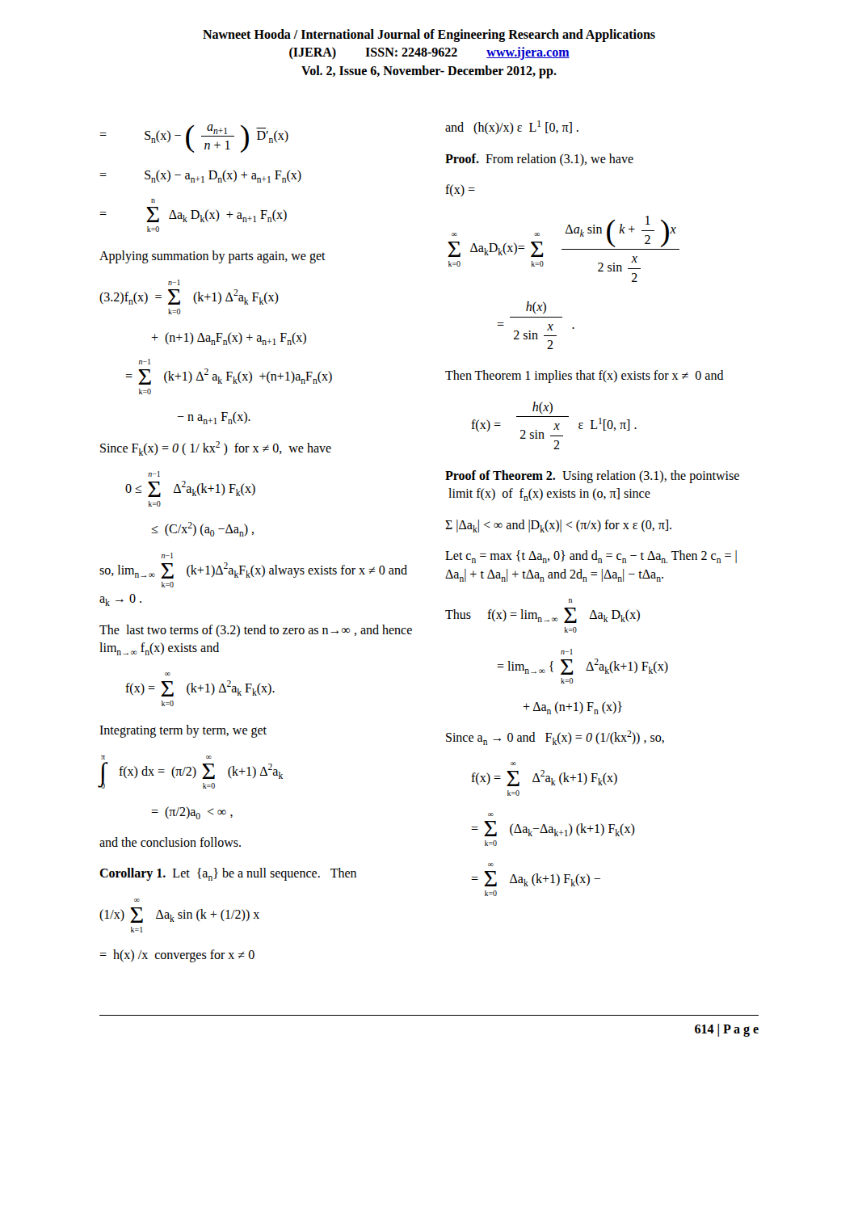Nawneet Hooda / International Journal of Engineering Research and Applications (IJERA) ISSN: 2248-9622 www.ijera.com Vol. 2, Issue 6, November- December 2012, pp.
= Sn(x) − ( an+1 n + 1 ) D′n(x)
= Sn(x) − an+1 Dn(x) + an+1 Fn(x)
= nΣk=0 Δak Dk(x) + an+1 Fn(x)
Applying summation by parts again, we get
(3.2)fn(x) = n−1 Σk=0 (k+1) Δ2ak Fk(x)
+ (n+1) ΔanFn(x) + an+1 Fn(x)
= n−1 Σk=0 (k+1) Δ2 ak Fk(x) +(n+1)anFn(x)
− n an+1 Fn(x).
Since Fk(x) = 0 ( 1/ kx2 ) for x ≠ 0, we have
0 ≤ n−1 Σk=0 Δ2ak(k+1) Fk(x)
≤ (C/x2) (a0 −Δan) ,
so, limn→∞ n−1 Σk=0 (k+1)Δ2akFk(x) always exists for x ≠ 0 and ak → 0 .
The last two terms of (3.2) tend to zero as n→∞ , and hence limn→∞ fn(x) exists and
f(x) = ∞Σk=0 (k+1) Δ2ak Fk(x).
Integrating term by term, we get
π∫0 f(x) dx = (π/2) ∞Σk=0 (k+1) Δ2ak
= (π/2)a0 < ∞ ,
and the conclusion follows.
Corollary 1. Let {an} be a null sequence. Then
(1/x) ∞Σk=1 Δak sin (k + (1/2)) x
= h(x) /x converges for x ≠ 0
and (h(x)/x) ε L1 [0, π] .
Proof. From relation (3.1), we have
f(x) =
∞Σk=0 ΔakDk(x)= ∞Σk=0 Δak sin ( k + 12 ) x 2 sin x 2
= h(x) 2 sin x 2 .
Then Theorem 1 implies that f(x) exists for x ≠ 0 and
f(x) = h(x) 2 sin x 2 ε L1[0, π] .
Proof of Theorem 2. Using relation (3.1), the pointwise limit f(x) of fn(x) exists in (o, π] since
Σ |Δak| < ∞ and |Dk(x)| < (π/x) for x ε (0, π].
Let cn = max {t Δan, 0} and dn = cn − t Δan. Then 2 cn = |Δan| + t Δan| + tΔan and 2dn = |Δan| − tΔan.
Thus f(x) = limn→∞ nΣk=0 Δak Dk(x)
= limn→∞ { n−1 Σk=0 Δ2ak(k+1) Fk(x)
+ Δan (n+1) Fn (x)}
Since an → 0 and Fk(x) = 0 (1/(kx2)) , so,
f(x) = ∞Σk=0 Δ2ak (k+1) Fk(x)
= ∞Σk=0 (Δak−Δak+1) (k+1) Fk(x)
= ∞Σk=0 Δak (k+1) Fk(x) −
614 | P a g e